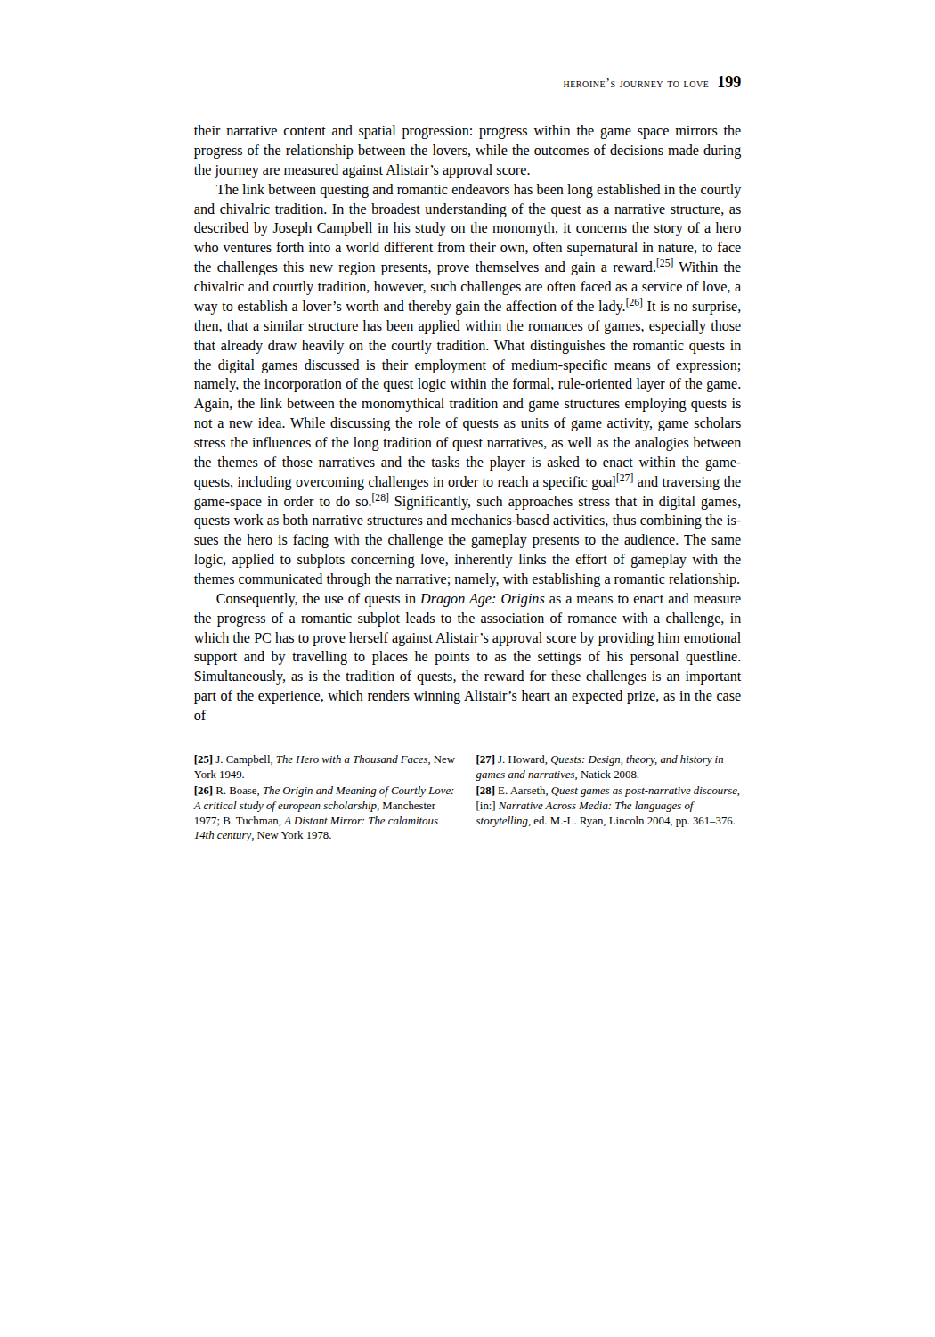heroine’s journey to love 199
their narrative content and spatial progression: progress within the game space mirrors the progress of the relationship between the lovers, while the outcomes of decisions made during the journey are measured against Alistair’s approval score.
The link between questing and romantic endeavors has been long established in the courtly and chivalric tradition. In the broadest understanding of the quest as a narrative structure, as described by Joseph Campbell in his study on the monomyth, it concerns the story of a hero who ventures forth into a world different from their own, often supernatural in nature, to face the challenges this new region presents, prove themselves and gain a reward.[25] Within the chivalric and courtly tradition, however, such challenges are often faced as a service of love, a way to establish a lover’s worth and thereby gain the affection of the lady.[26] It is no surprise, then, that a similar structure has been applied within the romances of games, especially those that already draw heavily on the courtly tradition. What distinguishes the romantic quests in the digital games discussed is their employment of medium-specific means of expression; namely, the incorporation of the quest logic within the formal, rule-oriented layer of the game. Again, the link between the monomythical tradition and game structures employing quests is not a new idea. While discussing the role of quests as units of game activity, game scholars stress the influences of the long tradition of quest narratives, as well as the analogies between the themes of those narratives and the tasks the player is asked to enact within the game-quests, including overcoming challenges in order to reach a specific goal[27] and traversing the game-space in order to do so.[28] Significantly, such approaches stress that in digital games, quests work as both narrative structures and mechanics-based activities, thus combining the issues the hero is facing with the challenge the gameplay presents to the audience. The same logic, applied to subplots concerning love, inherently links the effort of gameplay with the themes communicated through the narrative; namely, with establishing a romantic relationship.
Consequently, the use of quests in Dragon Age: Origins as a means to enact and measure the progress of a romantic subplot leads to the association of romance with a challenge, in which the PC has to prove herself against Alistair’s approval score by providing him emotional support and by travelling to places he points to as the settings of his personal questline. Simultaneously, as is the tradition of quests, the reward for these challenges is an important part of the experience, which renders winning Alistair’s heart an expected prize, as in the case of
[25] J. Campbell, The Hero with a Thousand Faces, New York 1949.
[26] R. Boase, The Origin and Meaning of Courtly Love: A critical study of european scholarship, Manchester 1977; B. Tuchman, A Distant Mirror: The calamitous 14th century, New York 1978.
[27] J. Howard, Quests: Design, theory, and history in games and narratives, Natick 2008.
[28] E. Aarseth, Quest games as post-narrative discourse, [in:] Narrative Across Media: The languages of storytelling, ed. M.-L. Ryan, Lincoln 2004, pp. 361–376.